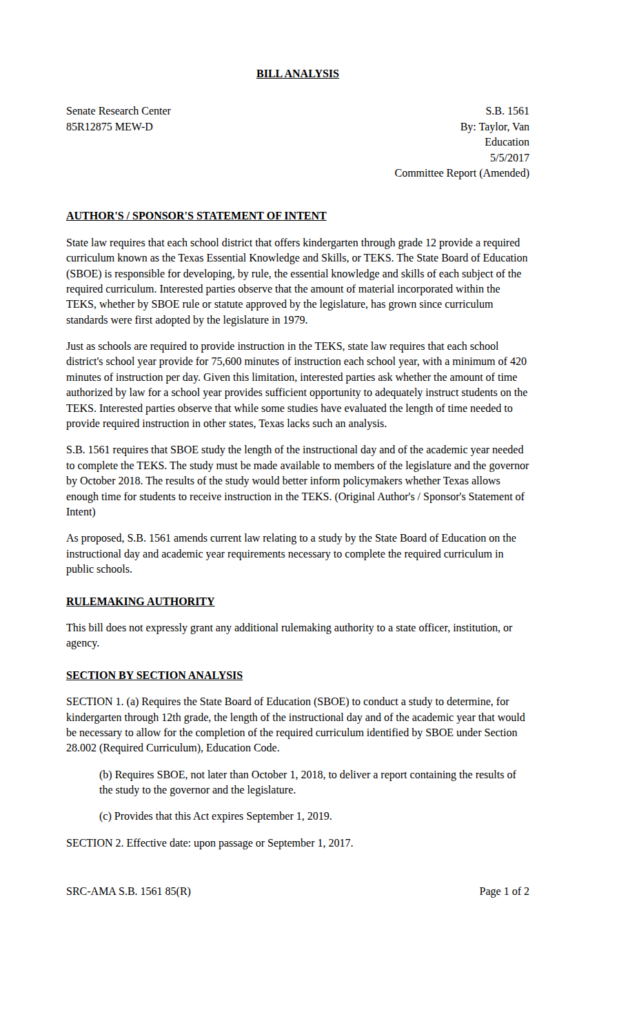BILL ANALYSIS
Senate Research Center
85R12875 MEW-D
S.B. 1561
By: Taylor, Van
Education
5/5/2017
Committee Report (Amended)
AUTHOR'S / SPONSOR'S STATEMENT OF INTENT
State law requires that each school district that offers kindergarten through grade 12 provide a required curriculum known as the Texas Essential Knowledge and Skills, or TEKS. The State Board of Education (SBOE) is responsible for developing, by rule, the essential knowledge and skills of each subject of the required curriculum. Interested parties observe that the amount of material incorporated within the TEKS, whether by SBOE rule or statute approved by the legislature, has grown since curriculum standards were first adopted by the legislature in 1979.
Just as schools are required to provide instruction in the TEKS, state law requires that each school district's school year provide for 75,600 minutes of instruction each school year, with a minimum of 420 minutes of instruction per day. Given this limitation, interested parties ask whether the amount of time authorized by law for a school year provides sufficient opportunity to adequately instruct students on the TEKS. Interested parties observe that while some studies have evaluated the length of time needed to provide required instruction in other states, Texas lacks such an analysis.
S.B. 1561 requires that SBOE study the length of the instructional day and of the academic year needed to complete the TEKS. The study must be made available to members of the legislature and the governor by October 2018. The results of the study would better inform policymakers whether Texas allows enough time for students to receive instruction in the TEKS. (Original Author's / Sponsor's Statement of Intent)
As proposed, S.B. 1561 amends current law relating to a study by the State Board of Education on the instructional day and academic year requirements necessary to complete the required curriculum in public schools.
RULEMAKING AUTHORITY
This bill does not expressly grant any additional rulemaking authority to a state officer, institution, or agency.
SECTION BY SECTION ANALYSIS
SECTION 1. (a) Requires the State Board of Education (SBOE) to conduct a study to determine, for kindergarten through 12th grade, the length of the instructional day and of the academic year that would be necessary to allow for the completion of the required curriculum identified by SBOE under Section 28.002 (Required Curriculum), Education Code.
(b) Requires SBOE, not later than October 1, 2018, to deliver a report containing the results of the study to the governor and the legislature.
(c) Provides that this Act expires September 1, 2019.
SECTION 2. Effective date: upon passage or September 1, 2017.
SRC-AMA S.B. 1561 85(R)
Page 1 of 2